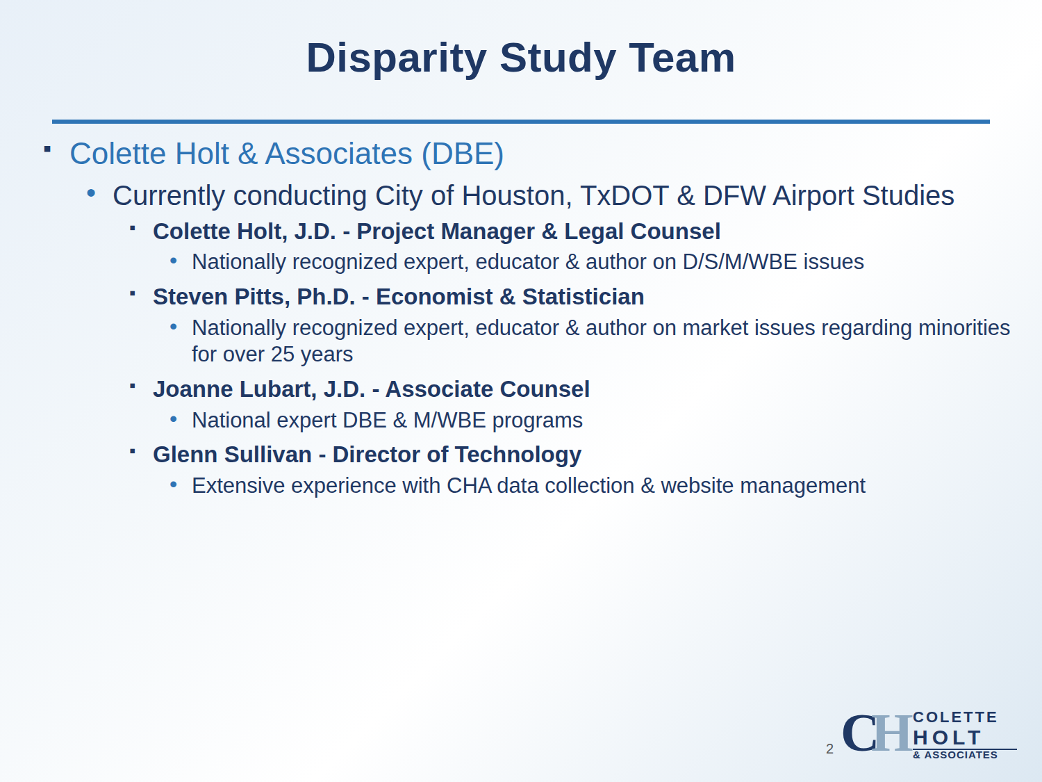Disparity Study Team
Colette Holt & Associates (DBE)
Currently conducting City of Houston, TxDOT & DFW Airport Studies
Colette Holt, J.D. - Project Manager & Legal Counsel
Nationally recognized expert, educator & author on D/S/M/WBE issues
Steven Pitts, Ph.D. - Economist & Statistician
Nationally recognized expert, educator & author on market issues regarding minorities for over 25 years
Joanne Lubart, J.D. - Associate Counsel
National expert DBE & M/WBE programs
Glenn Sullivan - Director of Technology
Extensive experience with CHA data collection & website management
2
C H
COLETTE
HOLT
& ASSOCIATES